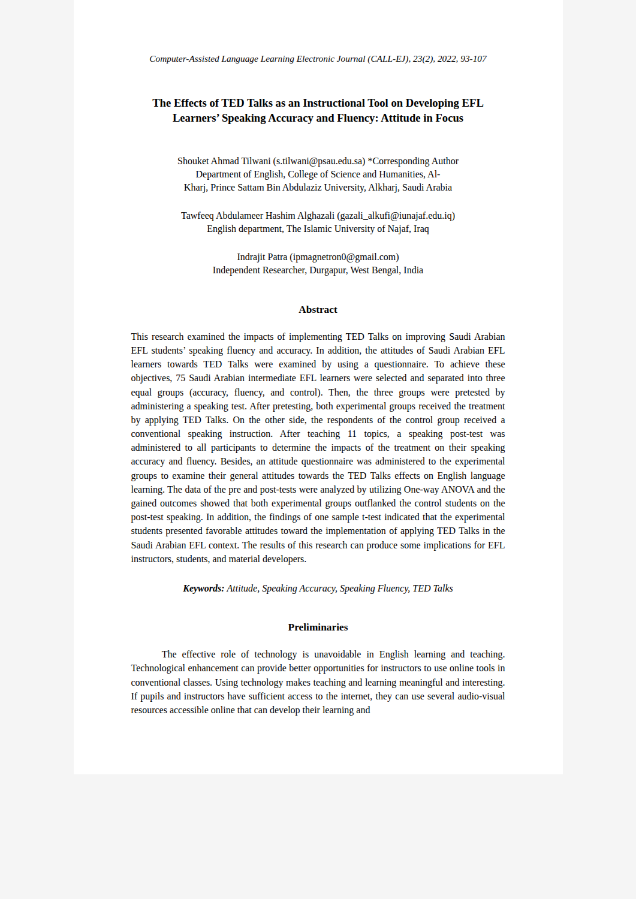Computer-Assisted Language Learning Electronic Journal (CALL-EJ), 23(2), 2022, 93-107
The Effects of TED Talks as an Instructional Tool on Developing EFL Learners’ Speaking Accuracy and Fluency: Attitude in Focus
Shouket Ahmad Tilwani (s.tilwani@psau.edu.sa) *Corresponding Author
Department of English, College of Science and Humanities, Al-
Kharj, Prince Sattam Bin Abdulaziz University, Alkharj, Saudi Arabia
Tawfeeq Abdulameer Hashim Alghazali (gazali_alkufi@iunajaf.edu.iq)
English department, The Islamic University of Najaf, Iraq
Indrajit Patra (ipmagnetron0@gmail.com)
Independent Researcher, Durgapur, West Bengal, India
Abstract
This research examined the impacts of implementing TED Talks on improving Saudi Arabian EFL students’ speaking fluency and accuracy. In addition, the attitudes of Saudi Arabian EFL learners towards TED Talks were examined by using a questionnaire. To achieve these objectives, 75 Saudi Arabian intermediate EFL learners were selected and separated into three equal groups (accuracy, fluency, and control). Then, the three groups were pretested by administering a speaking test. After pretesting, both experimental groups received the treatment by applying TED Talks. On the other side, the respondents of the control group received a conventional speaking instruction. After teaching 11 topics, a speaking post-test was administered to all participants to determine the impacts of the treatment on their speaking accuracy and fluency. Besides, an attitude questionnaire was administered to the experimental groups to examine their general attitudes towards the TED Talks effects on English language learning. The data of the pre and post-tests were analyzed by utilizing One-way ANOVA and the gained outcomes showed that both experimental groups outflanked the control students on the post-test speaking. In addition, the findings of one sample t-test indicated that the experimental students presented favorable attitudes toward the implementation of applying TED Talks in the Saudi Arabian EFL context. The results of this research can produce some implications for EFL instructors, students, and material developers.
Keywords: Attitude, Speaking Accuracy, Speaking Fluency, TED Talks
Preliminaries
The effective role of technology is unavoidable in English learning and teaching. Technological enhancement can provide better opportunities for instructors to use online tools in conventional classes. Using technology makes teaching and learning meaningful and interesting. If pupils and instructors have sufficient access to the internet, they can use several audio-visual resources accessible online that can develop their learning and